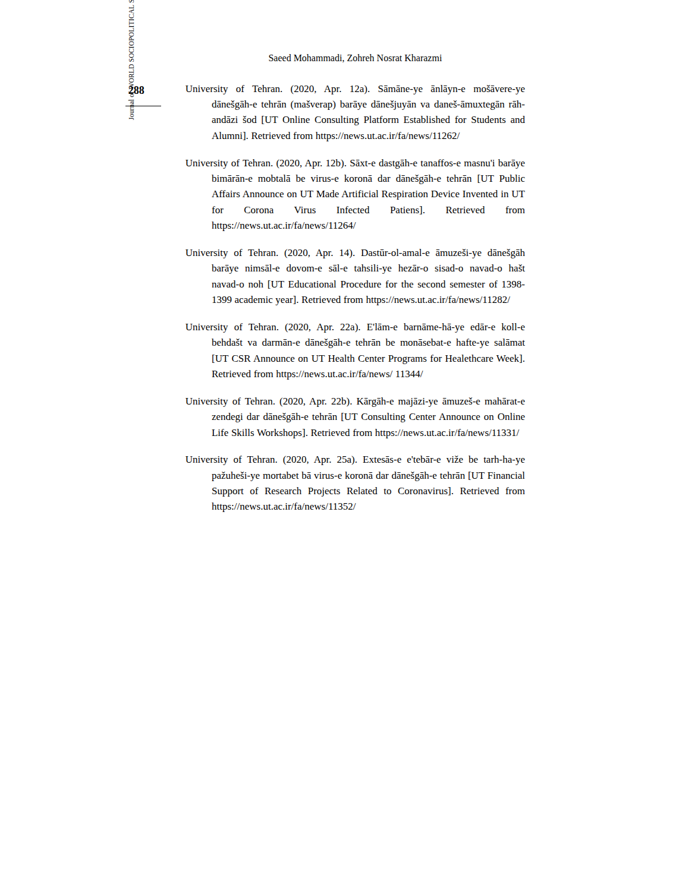288
Journal of WORLD SOCIOPOLITICAL STUDIES | Vol. 5 | No. 2 | Spring 2021
Saeed Mohammadi, Zohreh Nosrat Kharazmi
University of Tehran. (2020, Apr. 12a). Sāmāne-ye ānlāyn-e mošāvere-ye dānešgāh-e tehrān (mašverap) barāye dānešjuyān va daneš-āmuxtegān rāh-andāzi šod [UT Online Consulting Platform Established for Students and Alumni]. Retrieved from https://news.ut.ac.ir/fa/news/11262/
University of Tehran. (2020, Apr. 12b). Sāxt-e dastgāh-e tanaffos-e masnu'i barāye bimārān-e mobtalā be virus-e koronā dar dānešgāh-e tehrān [UT Public Affairs Announce on UT Made Artificial Respiration Device Invented in UT for Corona Virus Infected Patiens]. Retrieved from https://news.ut.ac.ir/fa/news/11264/
University of Tehran. (2020, Apr. 14). Dastūr-ol-amal-e āmuzeši-ye dānešgāh barāye nimsāl-e dovom-e sāl-e tahsili-ye hezār-o sisad-o navad-o hašt navad-o noh [UT Educational Procedure for the second semester of 1398-1399 academic year]. Retrieved from https://news.ut.ac.ir/fa/news/11282/
University of Tehran. (2020, Apr. 22a). E'lām-e barnāme-hā-ye edār-e koll-e behdašt va darmān-e dānešgāh-e tehrān be monāsebat-e hafte-ye salāmat [UT CSR Announce on UT Health Center Programs for Healethcare Week]. Retrieved from https://news.ut.ac.ir/fa/news/ 11344/
University of Tehran. (2020, Apr. 22b). Kārgāh-e majāzi-ye āmuzeš-e mahārat-e zendegi dar dānešgāh-e tehrān [UT Consulting Center Announce on Online Life Skills Workshops]. Retrieved from https://news.ut.ac.ir/fa/news/11331/
University of Tehran. (2020, Apr. 25a). Extesās-e e'tebār-e viže be tarh-ha-ye pažuheši-ye mortabet bā virus-e koronā dar dānešgāh-e tehrān [UT Financial Support of Research Projects Related to Coronavirus]. Retrieved from https://news.ut.ac.ir/fa/news/11352/